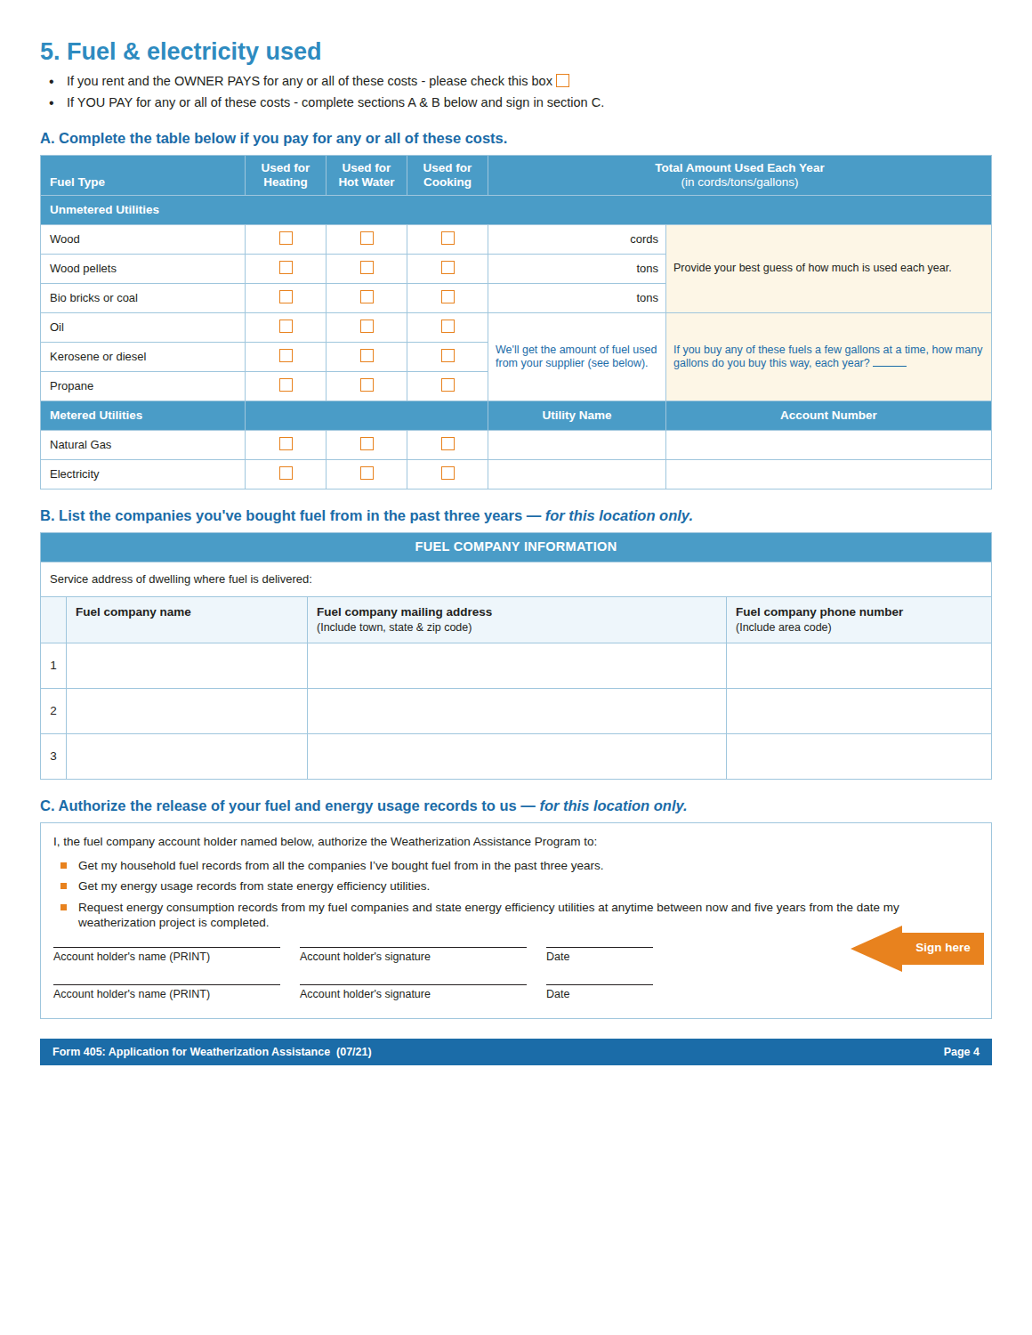5. Fuel & electricity used
If you rent and the OWNER PAYS for any or all of these costs - please check this box
If YOU PAY for any or all of these costs - complete sections A & B below and sign in section C.
A. Complete the table below if you pay for any or all of these costs.
| Fuel Type | Used for Heating | Used for Hot Water | Used for Cooking | Total Amount Used Each Year (in cords/tons/gallons) |
| --- | --- | --- | --- | --- |
| Unmetered Utilities |
| Wood | | | | cords | Provide your best guess of how much is used each year. |
| Wood pellets | | | | tons |
| Bio bricks or coal | | | | tons |
| Oil | | | | We'll get the amount of fuel used from your supplier (see below). | If you buy any of these fuels a few gallons at a time, how many gallons do you buy this way, each year? |
| Kerosene or diesel | | | |
| Propane | | | |
| Metered Utilities | | Utility Name | Account Number |
| Natural Gas | | | | | |
| Electricity | | | | | |
B. List the companies you've bought fuel from in the past three years — for this location only.
| FUEL COMPANY INFORMATION |
| --- |
| Service address of dwelling where fuel is delivered: |
| | Fuel company name | Fuel company mailing address (Include town, state & zip code) | Fuel company phone number (Include area code) |
| 1 | | | |
| 2 | | | |
| 3 | | | |
C. Authorize the release of your fuel and energy usage records to us — for this location only.
I, the fuel company account holder named below, authorize the Weatherization Assistance Program to:
Get my household fuel records from all the companies I’ve bought fuel from in the past three years.
Get my energy usage records from state energy efficiency utilities.
Request energy consumption records from my fuel companies and state energy efficiency utilities at anytime between now and five years from the date my weatherization project is completed.
Account holder's name (PRINT)
Account holder's signature
Date
Account holder's name (PRINT)
Account holder's signature
Date
Sign here
Form 405: Application for Weatherization Assistance (07/21) Page 4